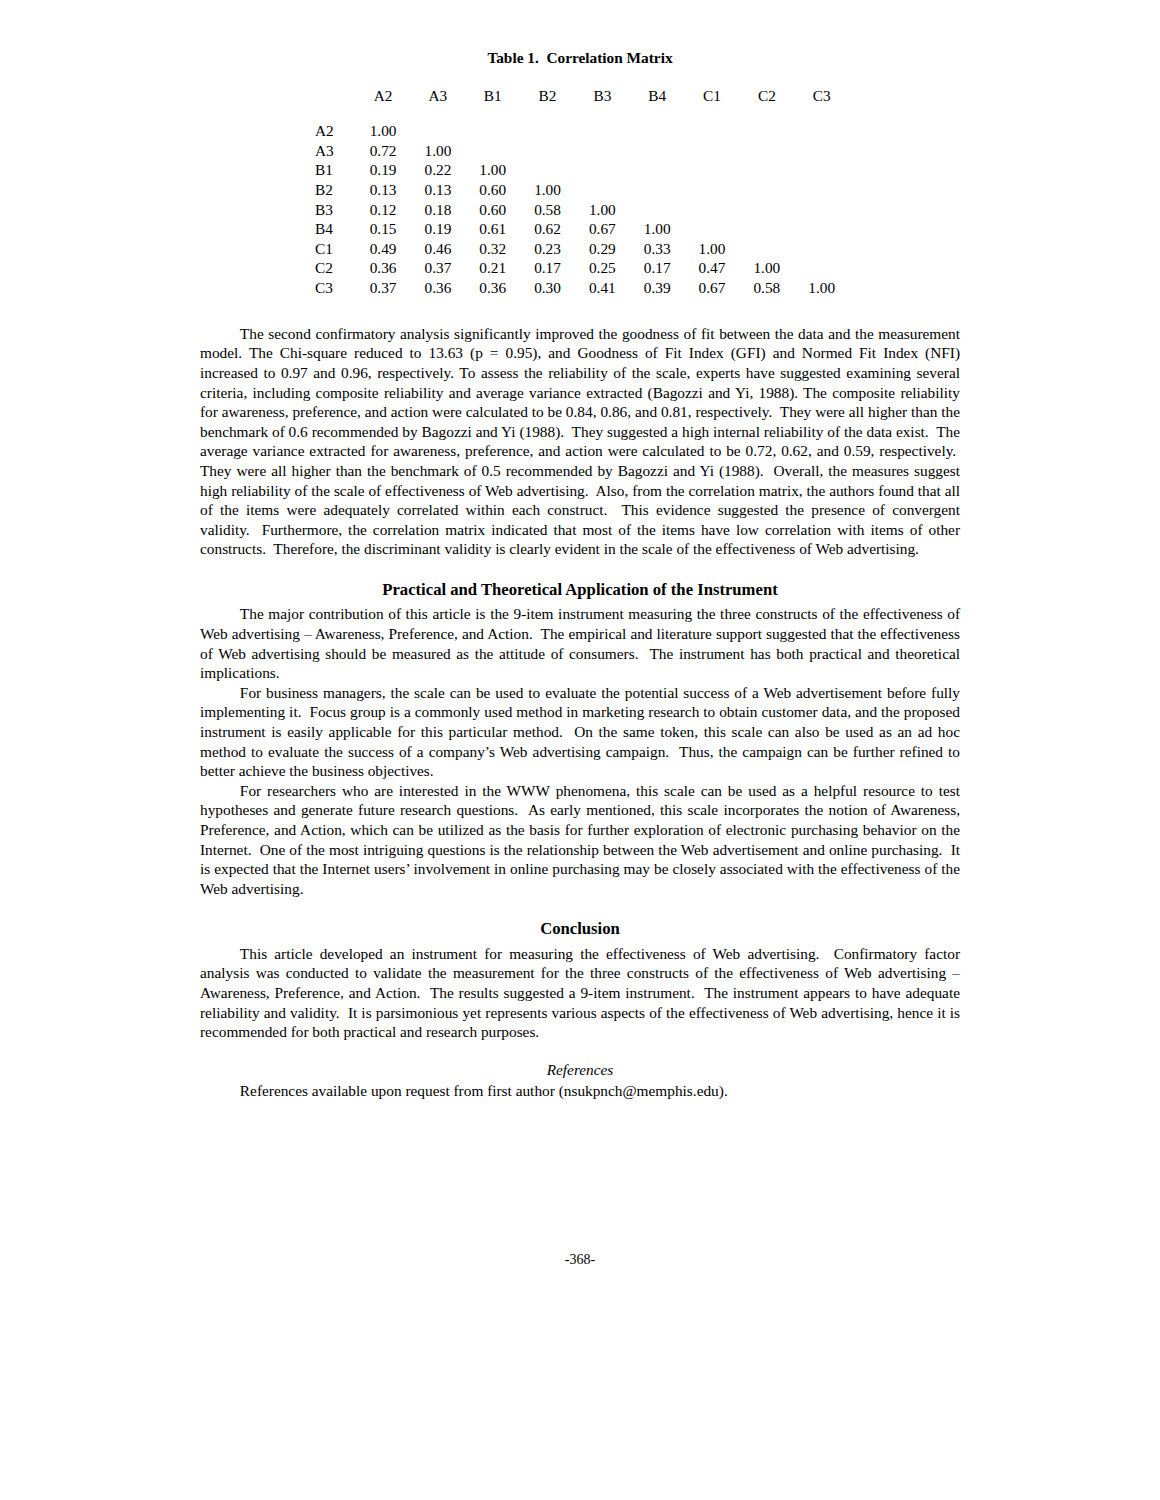Table 1. Correlation Matrix
| | A2 | A3 | B1 | B2 | B3 | B4 | C1 | C2 | C3 |
| --- | --- | --- | --- | --- | --- | --- | --- | --- | --- |
| A2 | 1.00 | | | | | | | | |
| A3 | 0.72 | 1.00 | | | | | | | |
| B1 | 0.19 | 0.22 | 1.00 | | | | | | |
| B2 | 0.13 | 0.13 | 0.60 | 1.00 | | | | | |
| B3 | 0.12 | 0.18 | 0.60 | 0.58 | 1.00 | | | | |
| B4 | 0.15 | 0.19 | 0.61 | 0.62 | 0.67 | 1.00 | | | |
| C1 | 0.49 | 0.46 | 0.32 | 0.23 | 0.29 | 0.33 | 1.00 | | |
| C2 | 0.36 | 0.37 | 0.21 | 0.17 | 0.25 | 0.17 | 0.47 | 1.00 | |
| C3 | 0.37 | 0.36 | 0.36 | 0.30 | 0.41 | 0.39 | 0.67 | 0.58 | 1.00 |
The second confirmatory analysis significantly improved the goodness of fit between the data and the measurement model. The Chi-square reduced to 13.63 (p = 0.95), and Goodness of Fit Index (GFI) and Normed Fit Index (NFI) increased to 0.97 and 0.96, respectively. To assess the reliability of the scale, experts have suggested examining several criteria, including composite reliability and average variance extracted (Bagozzi and Yi, 1988). The composite reliability for awareness, preference, and action were calculated to be 0.84, 0.86, and 0.81, respectively. They were all higher than the benchmark of 0.6 recommended by Bagozzi and Yi (1988). They suggested a high internal reliability of the data exist. The average variance extracted for awareness, preference, and action were calculated to be 0.72, 0.62, and 0.59, respectively. They were all higher than the benchmark of 0.5 recommended by Bagozzi and Yi (1988). Overall, the measures suggest high reliability of the scale of effectiveness of Web advertising. Also, from the correlation matrix, the authors found that all of the items were adequately correlated within each construct. This evidence suggested the presence of convergent validity. Furthermore, the correlation matrix indicated that most of the items have low correlation with items of other constructs. Therefore, the discriminant validity is clearly evident in the scale of the effectiveness of Web advertising.
Practical and Theoretical Application of the Instrument
The major contribution of this article is the 9-item instrument measuring the three constructs of the effectiveness of Web advertising – Awareness, Preference, and Action. The empirical and literature support suggested that the effectiveness of Web advertising should be measured as the attitude of consumers. The instrument has both practical and theoretical implications.
For business managers, the scale can be used to evaluate the potential success of a Web advertisement before fully implementing it. Focus group is a commonly used method in marketing research to obtain customer data, and the proposed instrument is easily applicable for this particular method. On the same token, this scale can also be used as an ad hoc method to evaluate the success of a company’s Web advertising campaign. Thus, the campaign can be further refined to better achieve the business objectives.
For researchers who are interested in the WWW phenomena, this scale can be used as a helpful resource to test hypotheses and generate future research questions. As early mentioned, this scale incorporates the notion of Awareness, Preference, and Action, which can be utilized as the basis for further exploration of electronic purchasing behavior on the Internet. One of the most intriguing questions is the relationship between the Web advertisement and online purchasing. It is expected that the Internet users’ involvement in online purchasing may be closely associated with the effectiveness of the Web advertising.
Conclusion
This article developed an instrument for measuring the effectiveness of Web advertising. Confirmatory factor analysis was conducted to validate the measurement for the three constructs of the effectiveness of Web advertising – Awareness, Preference, and Action. The results suggested a 9-item instrument. The instrument appears to have adequate reliability and validity. It is parsimonious yet represents various aspects of the effectiveness of Web advertising, hence it is recommended for both practical and research purposes.
References
References available upon request from first author (nsukpnch@memphis.edu).
-368-